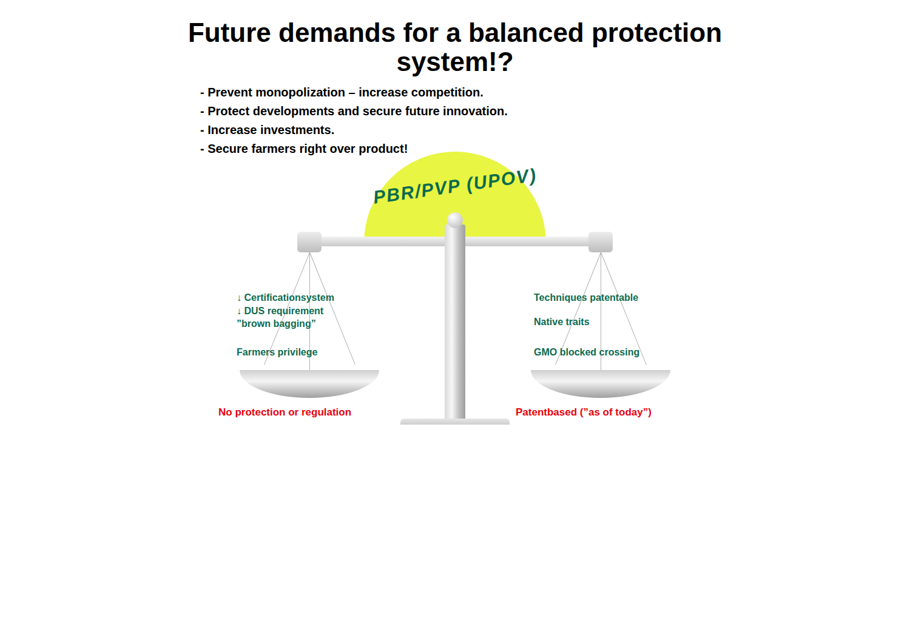Future demands for a balanced protection system!?
Prevent monopolization – increase competition.
Protect developments and secure future innovation.
Increase investments.
Secure farmers right over product!
PBR/PVP (UPOV)
↓ Certificationsystem
↓ DUS requirement
”brown bagging”
Farmers privilege
Techniques patentable
Native traits
GMO blocked crossing
No protection or regulation
Patentbased (”as of today”)